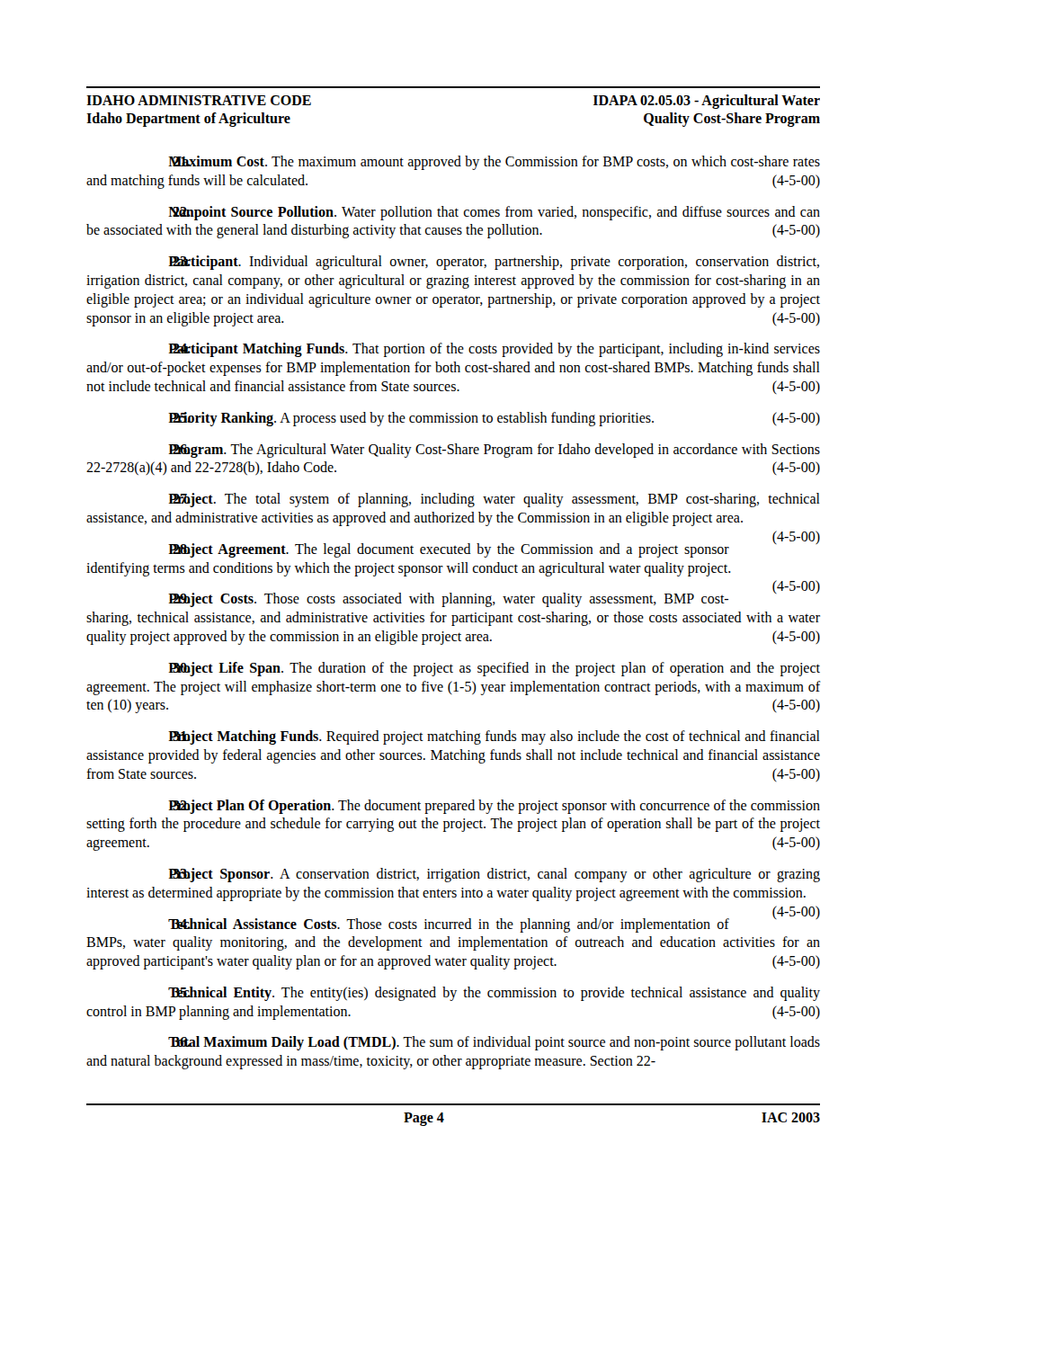IDAHO ADMINISTRATIVE CODE
Idaho Department of Agriculture
IDAPA 02.05.03 - Agricultural Water
Quality Cost-Share Program
21. Maximum Cost. The maximum amount approved by the Commission for BMP costs, on which cost-share rates and matching funds will be calculated.(4-5-00)
22. Nonpoint Source Pollution. Water pollution that comes from varied, nonspecific, and diffuse sources and can be associated with the general land disturbing activity that causes the pollution.(4-5-00)
23. Participant. Individual agricultural owner, operator, partnership, private corporation, conservation district, irrigation district, canal company, or other agricultural or grazing interest approved by the commission for cost-sharing in an eligible project area; or an individual agriculture owner or operator, partnership, or private corporation approved by a project sponsor in an eligible project area.(4-5-00)
24. Participant Matching Funds. That portion of the costs provided by the participant, including in-kind services and/or out-of-pocket expenses for BMP implementation for both cost-shared and non cost-shared BMPs. Matching funds shall not include technical and financial assistance from State sources.(4-5-00)
25. Priority Ranking. A process used by the commission to establish funding priorities.(4-5-00)
26. Program. The Agricultural Water Quality Cost-Share Program for Idaho developed in accordance with Sections 22-2728(a)(4) and 22-2728(b), Idaho Code.(4-5-00)
27. Project. The total system of planning, including water quality assessment, BMP cost-sharing, technical assistance, and administrative activities as approved and authorized by the Commission in an eligible project area.(4-5-00)
28. Project Agreement. The legal document executed by the Commission and a project sponsor identifying terms and conditions by which the project sponsor will conduct an agricultural water quality project.
(4-5-00)
29. Project Costs. Those costs associated with planning, water quality assessment, BMP cost-sharing, technical assistance, and administrative activities for participant cost-sharing, or those costs associated with a water quality project approved by the commission in an eligible project area.(4-5-00)
30. Project Life Span. The duration of the project as specified in the project plan of operation and the project agreement. The project will emphasize short-term one to five (1-5) year implementation contract periods, with a maximum of ten (10) years.(4-5-00)
31. Project Matching Funds. Required project matching funds may also include the cost of technical and financial assistance provided by federal agencies and other sources. Matching funds shall not include technical and financial assistance from State sources.(4-5-00)
32. Project Plan Of Operation. The document prepared by the project sponsor with concurrence of the commission setting forth the procedure and schedule for carrying out the project. The project plan of operation shall be part of the project agreement.(4-5-00)
33. Project Sponsor. A conservation district, irrigation district, canal company or other agriculture or grazing interest as determined appropriate by the commission that enters into a water quality project agreement with the commission.(4-5-00)
34. Technical Assistance Costs. Those costs incurred in the planning and/or implementation of BMPs, water quality monitoring, and the development and implementation of outreach and education activities for an approved participant's water quality plan or for an approved water quality project.(4-5-00)
35. Technical Entity. The entity(ies) designated by the commission to provide technical assistance and quality control in BMP planning and implementation.(4-5-00)
36. Total Maximum Daily Load (TMDL). The sum of individual point source and non-point source pollutant loads and natural background expressed in mass/time, toxicity, or other appropriate measure. Section 22-
IAC 2003
Page 4